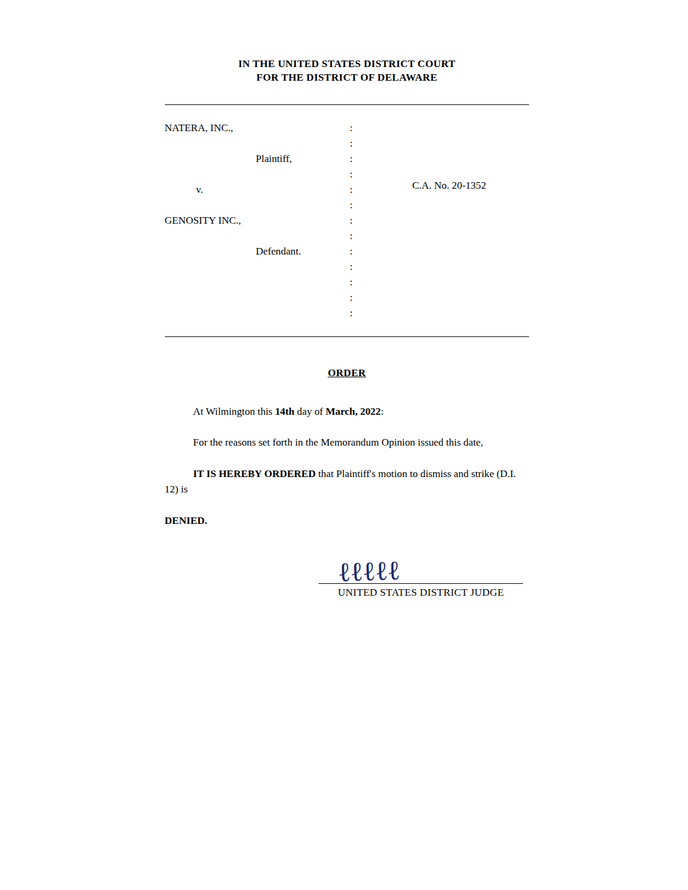IN THE UNITED STATES DISTRICT COURT
FOR THE DISTRICT OF DELAWARE
| NATERA, INC., Plaintiff, v. GENOSITY INC., Defendant. | : : : : : : : : : : : : : | C.A. No. 20-1352 |
ORDER
At Wilmington this 14th day of March, 2022:
For the reasons set forth in the Memorandum Opinion issued this date,
IT IS HEREBY ORDERED that Plaintiff's motion to dismiss and strike (D.I. 12) is
DENIED.
ℓℓℓℓℓ
UNITED STATES DISTRICT JUDGE